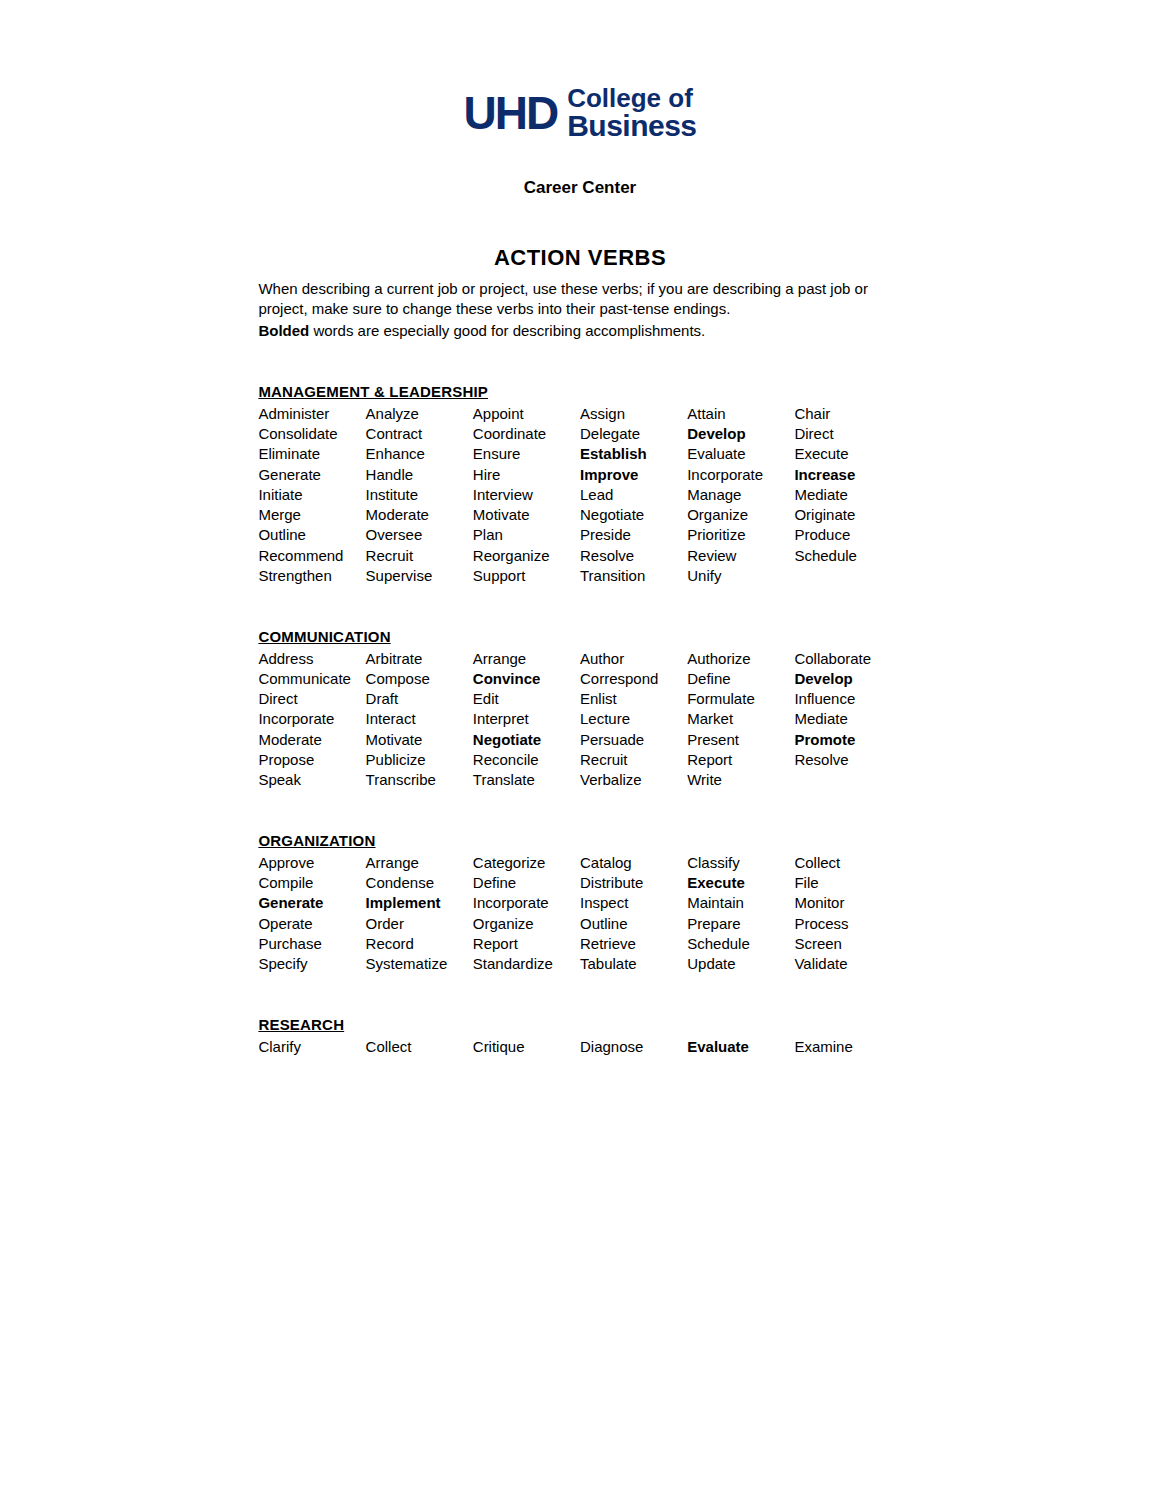UH D College of Business
Career Center
ACTION VERBS
When describing a current job or project, use these verbs; if you are describing a past job or project, make sure to change these verbs into their past-tense endings.
Bolded words are especially good for describing accomplishments.
MANAGEMENT & LEADERSHIP
| Administer | Analyze | Appoint | Assign | Attain | Chair |
| Consolidate | Contract | Coordinate | Delegate | Develop | Direct |
| Eliminate | Enhance | Ensure | Establish | Evaluate | Execute |
| Generate | Handle | Hire | Improve | Incorporate | Increase |
| Initiate | Institute | Interview | Lead | Manage | Mediate |
| Merge | Moderate | Motivate | Negotiate | Organize | Originate |
| Outline | Oversee | Plan | Preside | Prioritize | Produce |
| Recommend | Recruit | Reorganize | Resolve | Review | Schedule |
| Strengthen | Supervise | Support | Transition | Unify | |
COMMUNICATION
| Address | Arbitrate | Arrange | Author | Authorize | Collaborate |
| Communicate | Compose | Convince | Correspond | Define | Develop |
| Direct | Draft | Edit | Enlist | Formulate | Influence |
| Incorporate | Interact | Interpret | Lecture | Market | Mediate |
| Moderate | Motivate | Negotiate | Persuade | Present | Promote |
| Propose | Publicize | Reconcile | Recruit | Report | Resolve |
| Speak | Transcribe | Translate | Verbalize | Write | |
ORGANIZATION
| Approve | Arrange | Categorize | Catalog | Classify | Collect |
| Compile | Condense | Define | Distribute | Execute | File |
| Generate | Implement | Incorporate | Inspect | Maintain | Monitor |
| Operate | Order | Organize | Outline | Prepare | Process |
| Purchase | Record | Report | Retrieve | Schedule | Screen |
| Specify | Systematize | Standardize | Tabulate | Update | Validate |
RESEARCH
| Clarify | Collect | Critique | Diagnose | Evaluate | Examine |